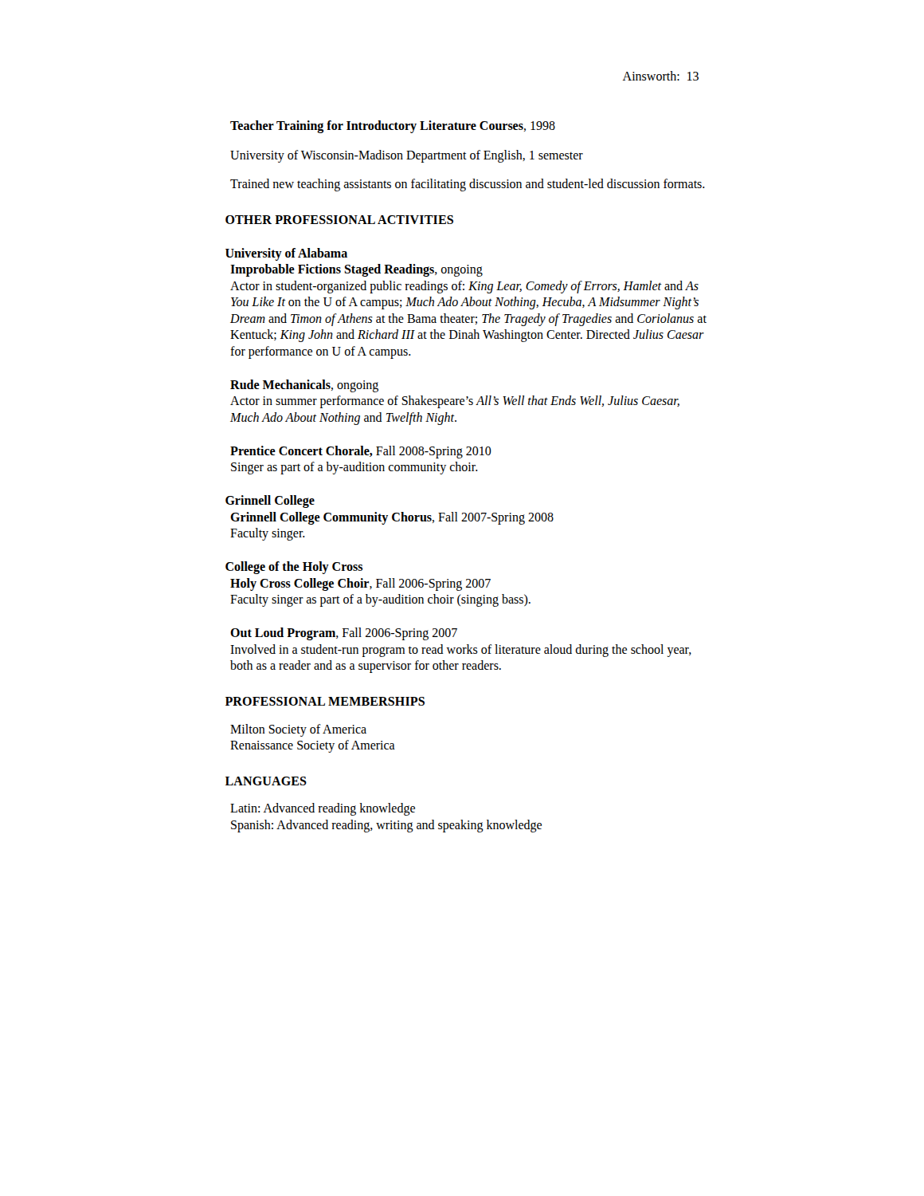Ainsworth: 13
Teacher Training for Introductory Literature Courses, 1998
University of Wisconsin-Madison Department of English, 1 semester
Trained new teaching assistants on facilitating discussion and student-led discussion formats.
OTHER PROFESSIONAL ACTIVITIES
University of Alabama
Improbable Fictions Staged Readings, ongoing
Actor in student-organized public readings of: King Lear, Comedy of Errors, Hamlet and As You Like It on the U of A campus; Much Ado About Nothing, Hecuba, A Midsummer Night’s Dream and Timon of Athens at the Bama theater; The Tragedy of Tragedies and Coriolanus at Kentuck; King John and Richard III at the Dinah Washington Center. Directed Julius Caesar for performance on U of A campus.
Rude Mechanicals, ongoing
Actor in summer performance of Shakespeare’s All’s Well that Ends Well, Julius Caesar, Much Ado About Nothing and Twelfth Night.
Prentice Concert Chorale, Fall 2008-Spring 2010
Singer as part of a by-audition community choir.
Grinnell College
Grinnell College Community Chorus, Fall 2007-Spring 2008
Faculty singer.
College of the Holy Cross
Holy Cross College Choir, Fall 2006-Spring 2007
Faculty singer as part of a by-audition choir (singing bass).
Out Loud Program, Fall 2006-Spring 2007
Involved in a student-run program to read works of literature aloud during the school year, both as a reader and as a supervisor for other readers.
PROFESSIONAL MEMBERSHIPS
Milton Society of America
Renaissance Society of America
LANGUAGES
Latin: Advanced reading knowledge
Spanish: Advanced reading, writing and speaking knowledge